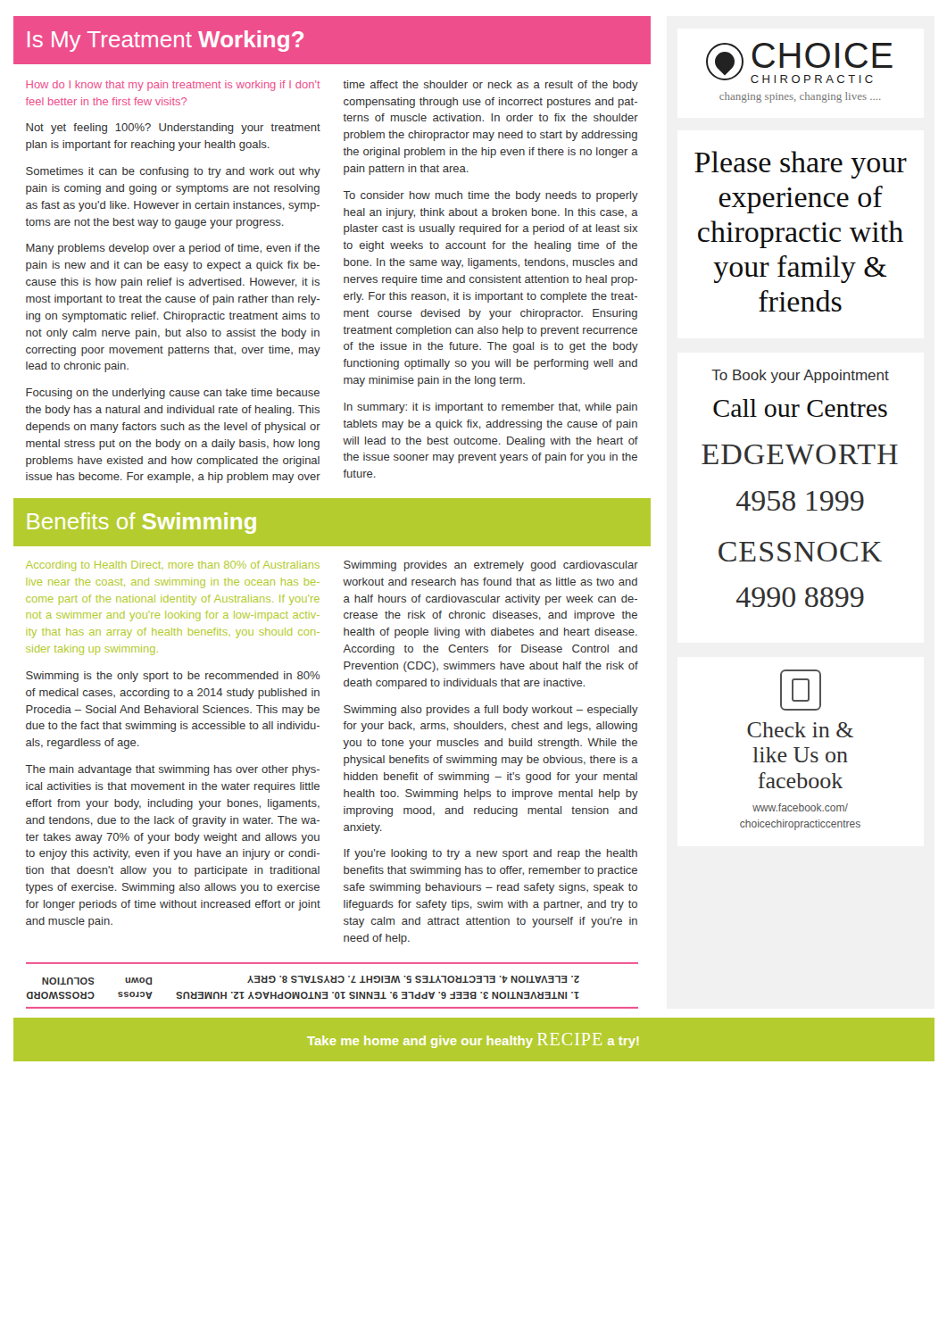Is My Treatment Working?
How do I know that my pain treatment is working if I don't feel better in the first few visits?
Not yet feeling 100%? Understanding your treatment plan is important for reaching your health goals.
Sometimes it can be confusing to try and work out why pain is coming and going or symptoms are not resolving as fast as you'd like. However in certain instances, symptoms are not the best way to gauge your progress.
Many problems develop over a period of time, even if the pain is new and it can be easy to expect a quick fix because this is how pain relief is advertised. However, it is most important to treat the cause of pain rather than relying on symptomatic relief. Chiropractic treatment aims to not only calm nerve pain, but also to assist the body in correcting poor movement patterns that, over time, may lead to chronic pain.
Focusing on the underlying cause can take time because the body has a natural and individual rate of healing. This depends on many factors such as the level of physical or mental stress put on the body on a daily basis, how long problems have existed and how complicated the original issue has become. For example, a hip problem may over time affect the shoulder or neck as a result of the body compensating through use of incorrect postures and patterns of muscle activation. In order to fix the shoulder problem the chiropractor may need to start by addressing the original problem in the hip even if there is no longer a pain pattern in that area.
To consider how much time the body needs to properly heal an injury, think about a broken bone. In this case, a plaster cast is usually required for a period of at least six to eight weeks to account for the healing time of the bone. In the same way, ligaments, tendons, muscles and nerves require time and consistent attention to heal properly. For this reason, it is important to complete the treatment course devised by your chiropractor. Ensuring treatment completion can also help to prevent recurrence of the issue in the future. The goal is to get the body functioning optimally so you will be performing well and may minimise pain in the long term.
In summary: it is important to remember that, while pain tablets may be a quick fix, addressing the cause of pain will lead to the best outcome. Dealing with the heart of the issue sooner may prevent years of pain for you in the future.
Benefits of Swimming
According to Health Direct, more than 80% of Australians live near the coast, and swimming in the ocean has become part of the national identity of Australians. If you're not a swimmer and you're looking for a low-impact activity that has an array of health benefits, you should consider taking up swimming.
Swimming is the only sport to be recommended in 80% of medical cases, according to a 2014 study published in Procedia – Social And Behavioral Sciences. This may be due to the fact that swimming is accessible to all individuals, regardless of age.
The main advantage that swimming has over other physical activities is that movement in the water requires little effort from your body, including your bones, ligaments, and tendons, due to the lack of gravity in water. The water takes away 70% of your body weight and allows you to enjoy this activity, even if you have an injury or condition that doesn't allow you to participate in traditional types of exercise. Swimming also allows you to exercise for longer periods of time without increased effort or joint and muscle pain.
Swimming provides an extremely good cardiovascular workout and research has found that as little as two and a half hours of cardiovascular activity per week can decrease the risk of chronic diseases, and improve the health of people living with diabetes and heart disease. According to the Centers for Disease Control and Prevention (CDC), swimmers have about half the risk of death compared to individuals that are inactive.
Swimming also provides a full body workout – especially for your back, arms, shoulders, chest and legs, allowing you to tone your muscles and build strength. While the physical benefits of swimming may be obvious, there is a hidden benefit of swimming – it's good for your mental health too. Swimming helps to improve mental help by improving mood, and reducing mental tension and anxiety.
If you're looking to try a new sport and reap the health benefits that swimming has to offer, remember to practice safe swimming behaviours – read safety signs, speak to lifeguards for safety tips, swim with a partner, and try to stay calm and attract attention to yourself if you're in need of help.
1. INTERVENTION 3. BEEF 6. APPLE 9. TENNIS 10. ENTOMOPHAGY 12. HUMERUS
2. ELEVATION 4. ELECTROLYTES 5. WEIGHT 7. CRYSTALS 8. GREY
Across
Down
CROSSWORD
SOLUTION
CHOICE
CHIROPRACTIC
changing spines, changing lives ....
Please share your experience of chiropractic with your family & friends
To Book your Appointment
Call our Centres
EDGEWORTH
4958 1999
CESSNOCK
4990 8899
Check in &
like Us on
facebook
www.facebook.com/
choicechiropracticcentres
Take me home and give our healthy RECIPE a try!